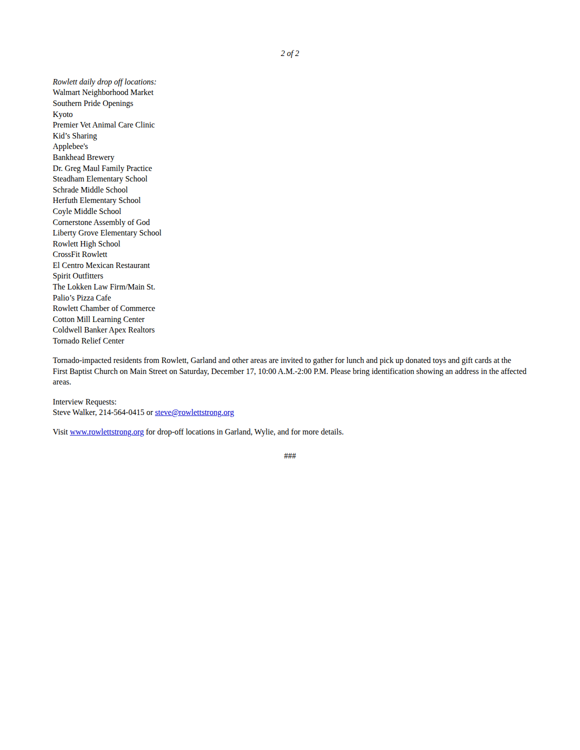2 of 2
Rowlett daily drop off locations:
Walmart Neighborhood Market
Southern Pride Openings
Kyoto
Premier Vet Animal Care Clinic
Kid’s Sharing
Applebee's
Bankhead Brewery
Dr. Greg Maul Family Practice
Steadham Elementary School
Schrade Middle School
Herfuth Elementary School
Coyle Middle School
Cornerstone Assembly of God
Liberty Grove Elementary School
Rowlett High School
CrossFit Rowlett
El Centro Mexican Restaurant
Spirit Outfitters
The Lokken Law Firm/Main St.
Palio’s Pizza Cafe
Rowlett Chamber of Commerce
Cotton Mill Learning Center
Coldwell Banker Apex Realtors
Tornado Relief Center
Tornado-impacted residents from Rowlett, Garland and other areas are invited to gather for lunch and pick up donated toys and gift cards at the First Baptist Church on Main Street on Saturday, December 17, 10:00 A.M.-2:00 P.M. Please bring identification showing an address in the affected areas.
Interview Requests:
Steve Walker, 214-564-0415 or steve@rowlettstrong.org
Visit www.rowlettstrong.org for drop-off locations in Garland, Wylie, and for more details.
###